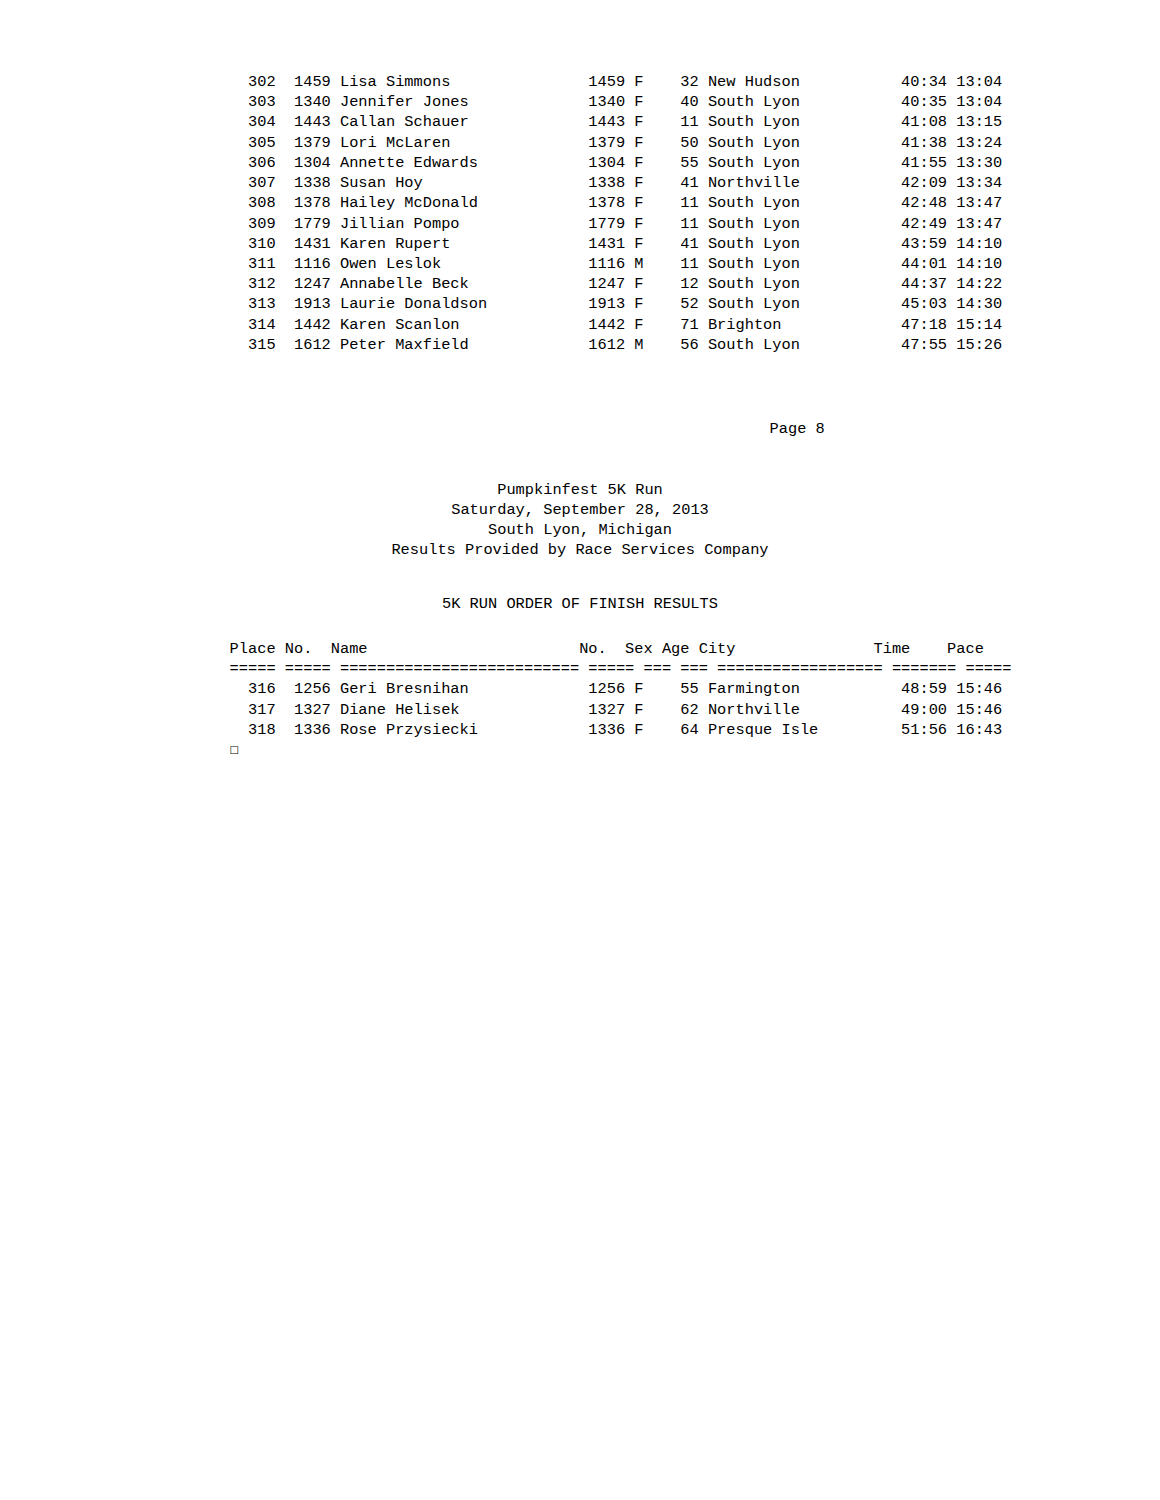302  1459 Lisa Simmons               1459 F    32 New Hudson           40:34 13:04
  303  1340 Jennifer Jones             1340 F    40 South Lyon           40:35 13:04
  304  1443 Callan Schauer             1443 F    11 South Lyon           41:08 13:15
  305  1379 Lori McLaren               1379 F    50 South Lyon           41:38 13:24
  306  1304 Annette Edwards            1304 F    55 South Lyon           41:55 13:30
  307  1338 Susan Hoy                  1338 F    41 Northville           42:09 13:34
  308  1378 Hailey McDonald            1378 F    11 South Lyon           42:48 13:47
  309  1779 Jillian Pompo              1779 F    11 South Lyon           42:49 13:47
  310  1431 Karen Rupert               1431 F    41 South Lyon           43:59 14:10
  311  1116 Owen Leslok                1116 M    11 South Lyon           44:01 14:10
  312  1247 Annabelle Beck             1247 F    12 South Lyon           44:37 14:22
  313  1913 Laurie Donaldson           1913 F    52 South Lyon           45:03 14:30
  314  1442 Karen Scanlon              1442 F    71 Brighton             47:18 15:14
  315  1612 Peter Maxfield             1612 M    56 South Lyon           47:55 15:26
Page 8
Pumpkinfest 5K Run
Saturday, September 28, 2013
South Lyon, Michigan
Results Provided by Race Services Company
5K RUN ORDER OF FINISH RESULTS
Place No.  Name                       No.  Sex Age City               Time    Pace
===== ===== ========================== ===== === === ================== ======= =====
  316  1256 Geri Bresnihan             1256 F    55 Farmington           48:59 15:46
  317  1327 Diane Helisek              1327 F    62 Northville           49:00 15:46
  318  1336 Rose Przysiecki            1336 F    64 Presque Isle         51:56 16:43
☐